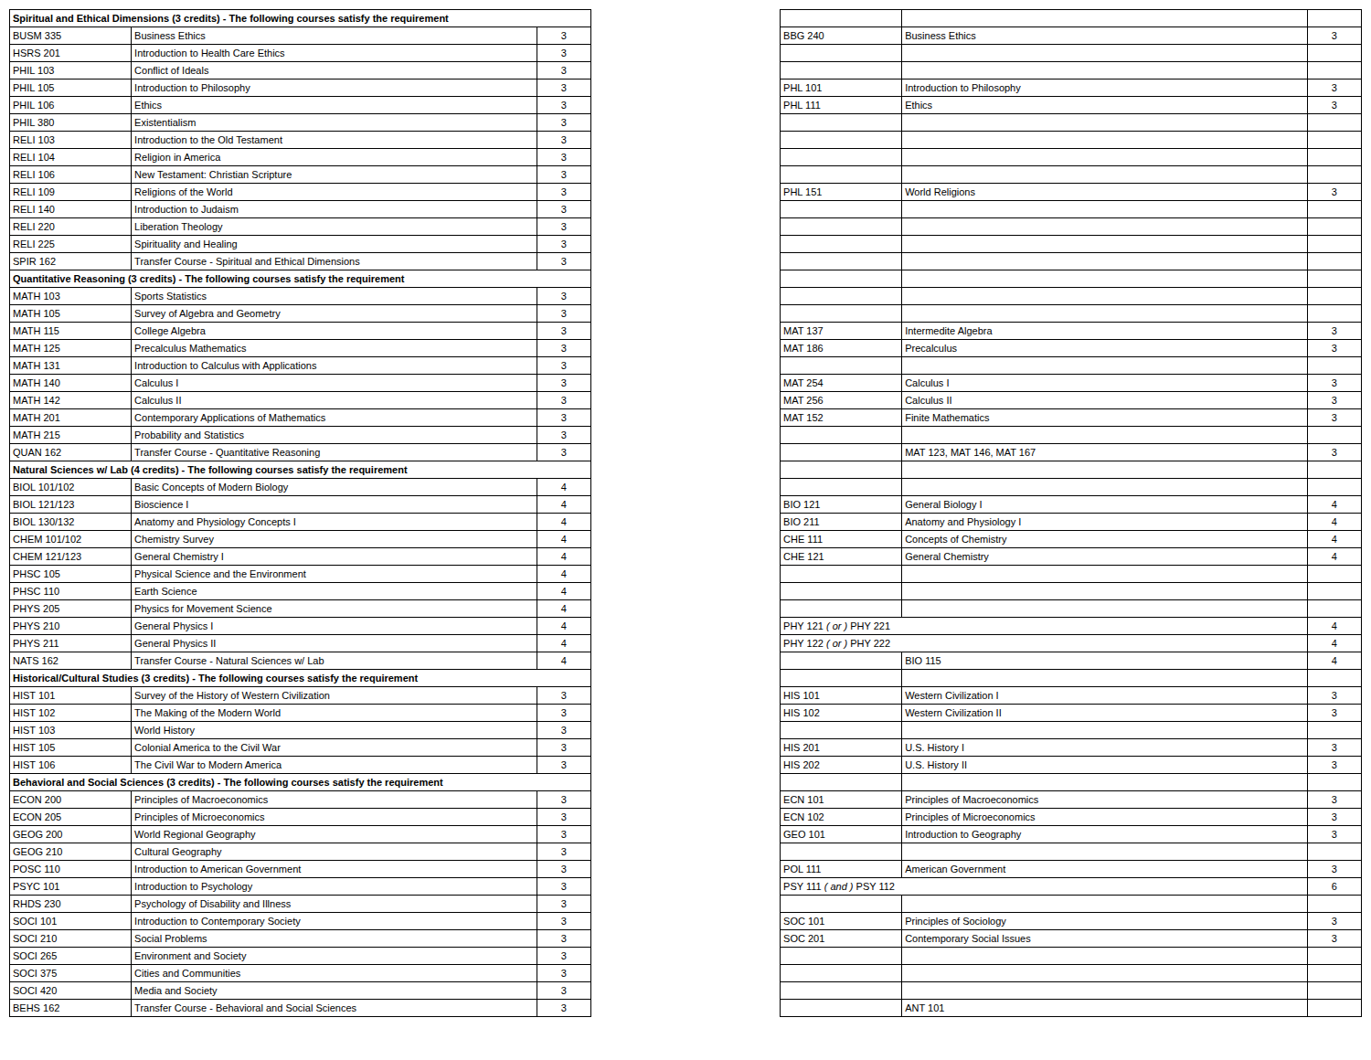| Spiritual and Ethical Dimensions (3 credits) - The following courses satisfy the requirement | | | | |
| BUSM 335 | Business Ethics | 3 | | BBG 240 | Business Ethics | 3 |
| HSRS 201 | Introduction to Health Care Ethics | 3 | | | | |
| PHIL 103 | Conflict of Ideals | 3 | | | | |
| PHIL 105 | Introduction to Philosophy | 3 | | PHL 101 | Introduction to Philosophy | 3 |
| PHIL 106 | Ethics | 3 | | PHL 111 | Ethics | 3 |
| PHIL 380 | Existentialism | 3 | | | | |
| RELI 103 | Introduction to the Old Testament | 3 | | | | |
| RELI 104 | Religion in America | 3 | | | | |
| RELI 106 | New Testament: Christian Scripture | 3 | | | | |
| RELI 109 | Religions of the World | 3 | | PHL 151 | World Religions | 3 |
| RELI 140 | Introduction to Judaism | 3 | | | | |
| RELI 220 | Liberation Theology | 3 | | | | |
| RELI 225 | Spirituality and Healing | 3 | | | | |
| SPIR 162 | Transfer Course - Spiritual and Ethical Dimensions | 3 | | | | |
| Quantitative Reasoning (3 credits) - The following courses satisfy the requirement | | | | |
| MATH 103 | Sports Statistics | 3 | | | | |
| MATH 105 | Survey of Algebra and Geometry | 3 | | | | |
| MATH 115 | College Algebra | 3 | | MAT 137 | Intermedite Algebra | 3 |
| MATH 125 | Precalculus Mathematics | 3 | | MAT 186 | Precalculus | 3 |
| MATH 131 | Introduction to Calculus with Applications | 3 | | | | |
| MATH 140 | Calculus I | 3 | | MAT 254 | Calculus I | 3 |
| MATH 142 | Calculus II | 3 | | MAT 256 | Calculus II | 3 |
| MATH 201 | Contemporary Applications of Mathematics | 3 | | MAT 152 | Finite Mathematics | 3 |
| MATH 215 | Probability and Statistics | 3 | | | | |
| QUAN 162 | Transfer Course - Quantitative Reasoning | 3 | | | MAT 123, MAT 146, MAT 167 | 3 |
| Natural Sciences w/ Lab (4 credits) - The following courses satisfy the requirement | | | | |
| BIOL 101/102 | Basic Concepts of Modern Biology | 4 | | | | |
| BIOL 121/123 | Bioscience I | 4 | | BIO 121 | General Biology I | 4 |
| BIOL 130/132 | Anatomy and Physiology Concepts I | 4 | | BIO 211 | Anatomy and Physiology I | 4 |
| CHEM 101/102 | Chemistry Survey | 4 | | CHE 111 | Concepts of Chemistry | 4 |
| CHEM 121/123 | General Chemistry I | 4 | | CHE 121 | General Chemistry | 4 |
| PHSC 105 | Physical Science and the Environment | 4 | | | | |
| PHSC 110 | Earth Science | 4 | | | | |
| PHYS 205 | Physics for Movement Science | 4 | | | | |
| PHYS 210 | General Physics I | 4 | | PHY 121 ( or ) PHY 221 | 4 |
| PHYS 211 | General Physics II | 4 | | PHY 122 ( or ) PHY 222 | 4 |
| NATS 162 | Transfer Course - Natural Sciences w/ Lab | 4 | | | BIO 115 | 4 |
| Historical/Cultural Studies (3 credits) - The following courses satisfy the requirement | | | | |
| HIST 101 | Survey of the History of Western Civilization | 3 | | HIS 101 | Western Civilization I | 3 |
| HIST 102 | The Making of the Modern World | 3 | | HIS 102 | Western Civilization II | 3 |
| HIST 103 | World History | 3 | | | | |
| HIST 105 | Colonial America to the Civil War | 3 | | HIS 201 | U.S. History I | 3 |
| HIST 106 | The Civil War to Modern America | 3 | | HIS 202 | U.S. History II | 3 |
| Behavioral and Social Sciences (3 credits) - The following courses satisfy the requirement | | | | |
| ECON 200 | Principles of Macroeconomics | 3 | | ECN 101 | Principles of Macroeconomics | 3 |
| ECON 205 | Principles of Microeconomics | 3 | | ECN 102 | Principles of Microeconomics | 3 |
| GEOG 200 | World Regional Geography | 3 | | GEO 101 | Introduction to Geography | 3 |
| GEOG 210 | Cultural Geography | 3 | | | | |
| POSC 110 | Introduction to American Government | 3 | | POL 111 | American Government | 3 |
| PSYC 101 | Introduction to Psychology | 3 | | PSY 111 ( and ) PSY 112 | 6 |
| RHDS 230 | Psychology of Disability and Illness | 3 | | | | |
| SOCI 101 | Introduction to Contemporary Society | 3 | | SOC 101 | Principles of Sociology | 3 |
| SOCI 210 | Social Problems | 3 | | SOC 201 | Contemporary Social Issues | 3 |
| SOCI 265 | Environment and Society | 3 | | | | |
| SOCI 375 | Cities and Communities | 3 | | | | |
| SOCI 420 | Media and Society | 3 | | | | |
| BEHS 162 | Transfer Course - Behavioral and Social Sciences | 3 | | | ANT 101 | |